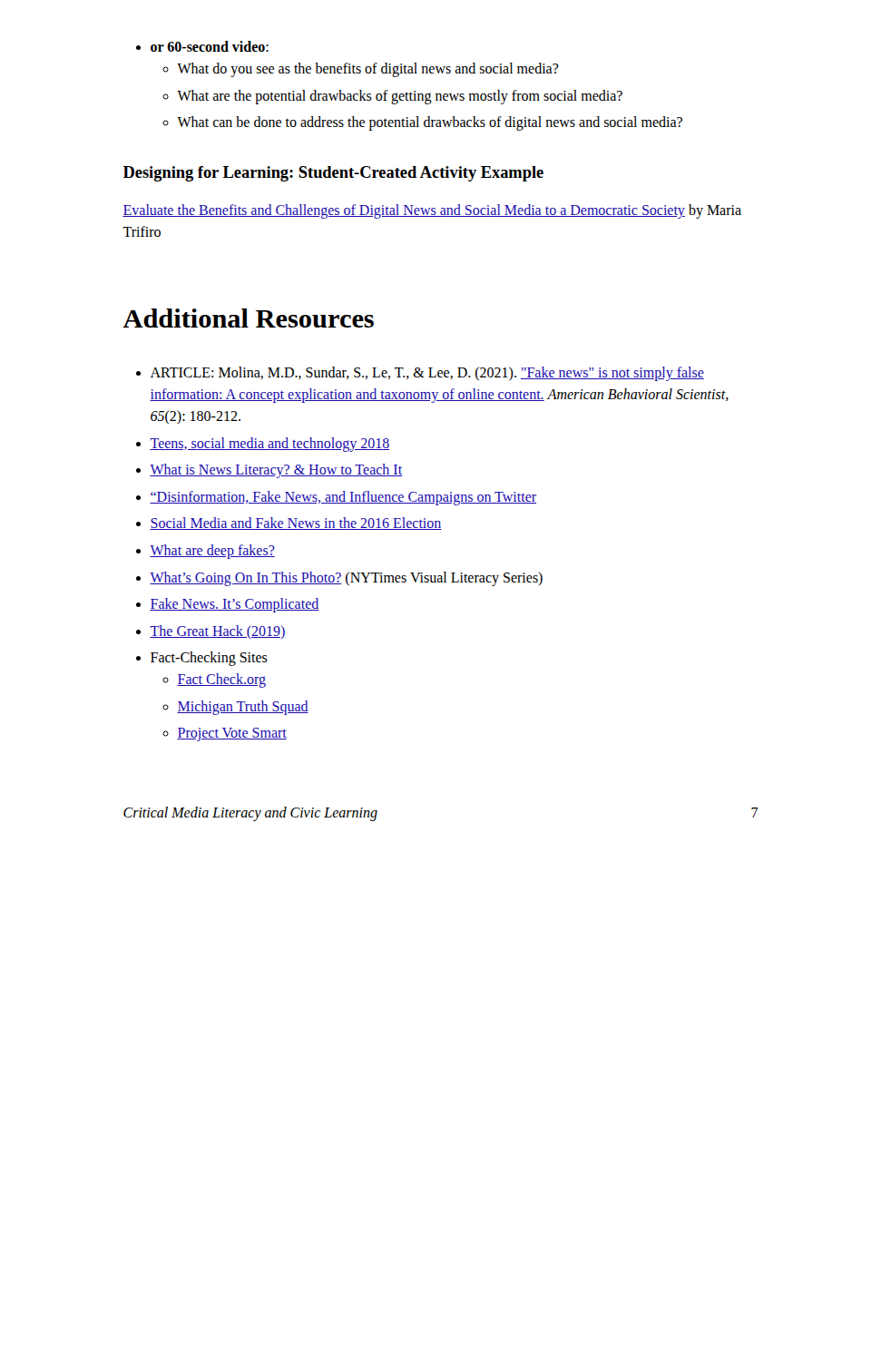or 60-second video:
What do you see as the benefits of digital news and social media?
What are the potential drawbacks of getting news mostly from social media?
What can be done to address the potential drawbacks of digital news and social media?
Designing for Learning: Student-Created Activity Example
Evaluate the Benefits and Challenges of Digital News and Social Media to a Democratic Society by Maria Trifiro
Additional Resources
ARTICLE: Molina, M.D., Sundar, S., Le, T., & Lee, D. (2021). "Fake news" is not simply false information: A concept explication and taxonomy of online content. American Behavioral Scientist, 65(2): 180-212.
Teens, social media and technology 2018
What is News Literacy? & How to Teach It
“Disinformation, Fake News, and Influence Campaigns on Twitter
Social Media and Fake News in the 2016 Election
What are deep fakes?
What’s Going On In This Photo? (NYTimes Visual Literacy Series)
Fake News. It’s Complicated
The Great Hack (2019)
Fact-Checking Sites
Fact Check.org
Michigan Truth Squad
Project Vote Smart
Critical Media Literacy and Civic Learning 7